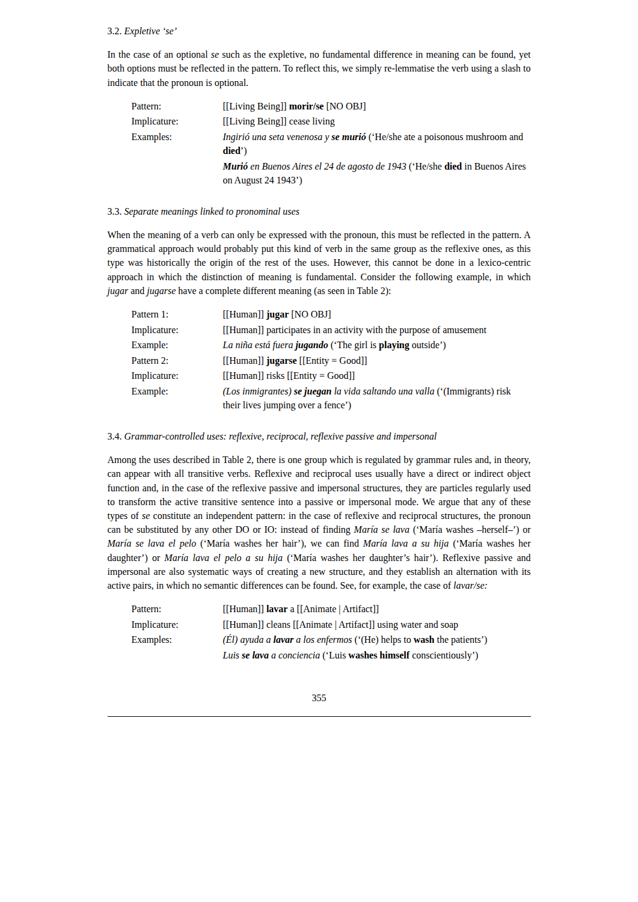3.2. Expletive ‘se’
In the case of an optional se such as the expletive, no fundamental difference in meaning can be found, yet both options must be reflected in the pattern. To reflect this, we simply re-lemmatise the verb using a slash to indicate that the pronoun is optional.
Pattern:
[[Living Being]] morir/se [NO OBJ]
Implicature:
[[Living Being]] cease living
Examples:
Ingirió una seta venenosa y se murió (‘He/she ate a poisonous mushroom and died’)
Murió en Buenos Aires el 24 de agosto de 1943 (‘He/she died in Buenos Aires on August 24 1943’)
3.3. Separate meanings linked to pronominal uses
When the meaning of a verb can only be expressed with the pronoun, this must be reflected in the pattern. A grammatical approach would probably put this kind of verb in the same group as the reflexive ones, as this type was historically the origin of the rest of the uses. However, this cannot be done in a lexico-centric approach in which the distinction of meaning is fundamental. Consider the following example, in which jugar and jugarse have a complete different meaning (as seen in Table 2):
Pattern 1:
[[Human]] jugar [NO OBJ]
Implicature:
[[Human]] participates in an activity with the purpose of amusement
Example:
La niña está fuera jugando (‘The girl is playing outside’)
Pattern 2:
[[Human]] jugarse [[Entity = Good]]
Implicature:
[[Human]] risks [[Entity = Good]]
Example:
(Los inmigrantes) se juegan la vida saltando una valla (‘(Immigrants) risk their lives jumping over a fence’)
3.4. Grammar-controlled uses: reflexive, reciprocal, reflexive passive and impersonal
Among the uses described in Table 2, there is one group which is regulated by grammar rules and, in theory, can appear with all transitive verbs. Reflexive and reciprocal uses usually have a direct or indirect object function and, in the case of the reflexive passive and impersonal structures, they are particles regularly used to transform the active transitive sentence into a passive or impersonal mode. We argue that any of these types of se constitute an independent pattern: in the case of reflexive and reciprocal structures, the pronoun can be substituted by any other DO or IO: instead of finding María se lava (‘María washes –herself–’) or María se lava el pelo (‘María washes her hair’), we can find María lava a su hija (‘María washes her daughter’) or María lava el pelo a su hija (‘María washes her daughter’s hair’). Reflexive passive and impersonal are also systematic ways of creating a new structure, and they establish an alternation with its active pairs, in which no semantic differences can be found. See, for example, the case of lavar/se:
Pattern:
[[Human]] lavar a [[Animate | Artifact]]
Implicature:
[[Human]] cleans [[Animate | Artifact]] using water and soap
Examples:
(Él) ayuda a lavar a los enfermos (‘(He) helps to wash the patients’)
Luis se lava a conciencia (‘Luis washes himself conscientiously’)
355